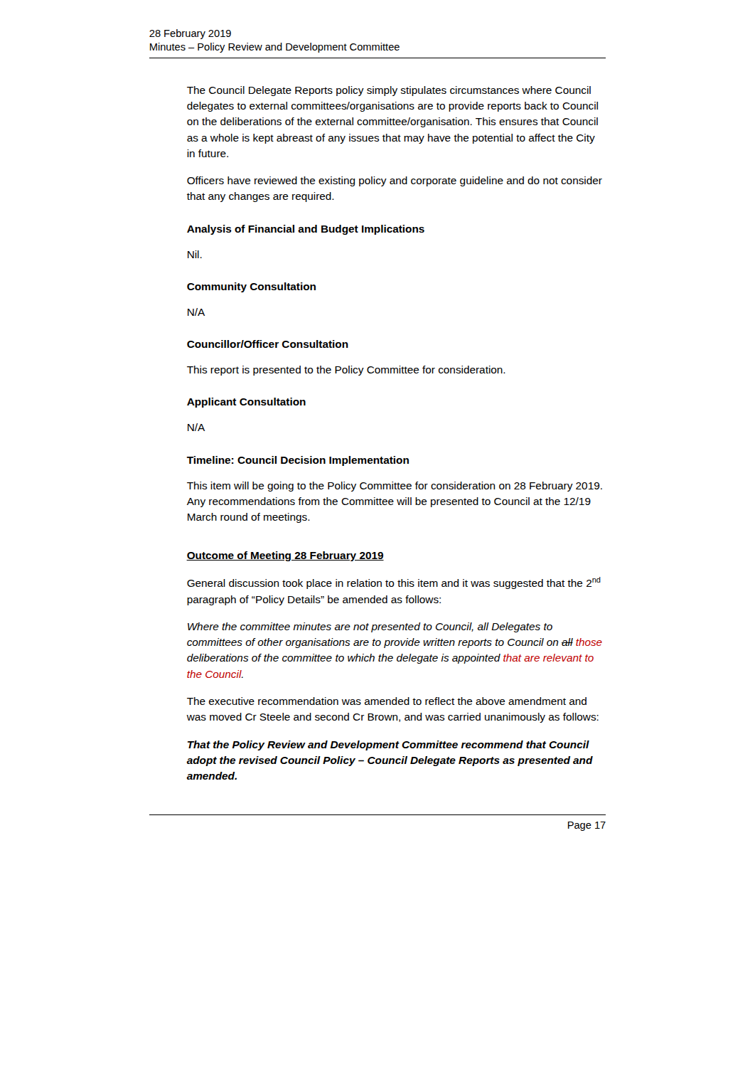28 February 2019 Minutes – Policy Review and Development Committee
The Council Delegate Reports policy simply stipulates circumstances where Council delegates to external committees/organisations are to provide reports back to Council on the deliberations of the external committee/organisation. This ensures that Council as a whole is kept abreast of any issues that may have the potential to affect the City in future.
Officers have reviewed the existing policy and corporate guideline and do not consider that any changes are required.
Analysis of Financial and Budget Implications
Nil.
Community Consultation
N/A
Councillor/Officer Consultation
This report is presented to the Policy Committee for consideration.
Applicant Consultation
N/A
Timeline: Council Decision Implementation
This item will be going to the Policy Committee for consideration on 28 February 2019. Any recommendations from the Committee will be presented to Council at the 12/19 March round of meetings.
Outcome of Meeting 28 February 2019
General discussion took place in relation to this item and it was suggested that the 2nd paragraph of “Policy Details” be amended as follows:
Where the committee minutes are not presented to Council, all Delegates to committees of other organisations are to provide written reports to Council on all those deliberations of the committee to which the delegate is appointed that are relevant to the Council.
The executive recommendation was amended to reflect the above amendment and was moved Cr Steele and second Cr Brown, and was carried unanimously as follows:
That the Policy Review and Development Committee recommend that Council adopt the revised Council Policy – Council Delegate Reports as presented and amended.
Page 17